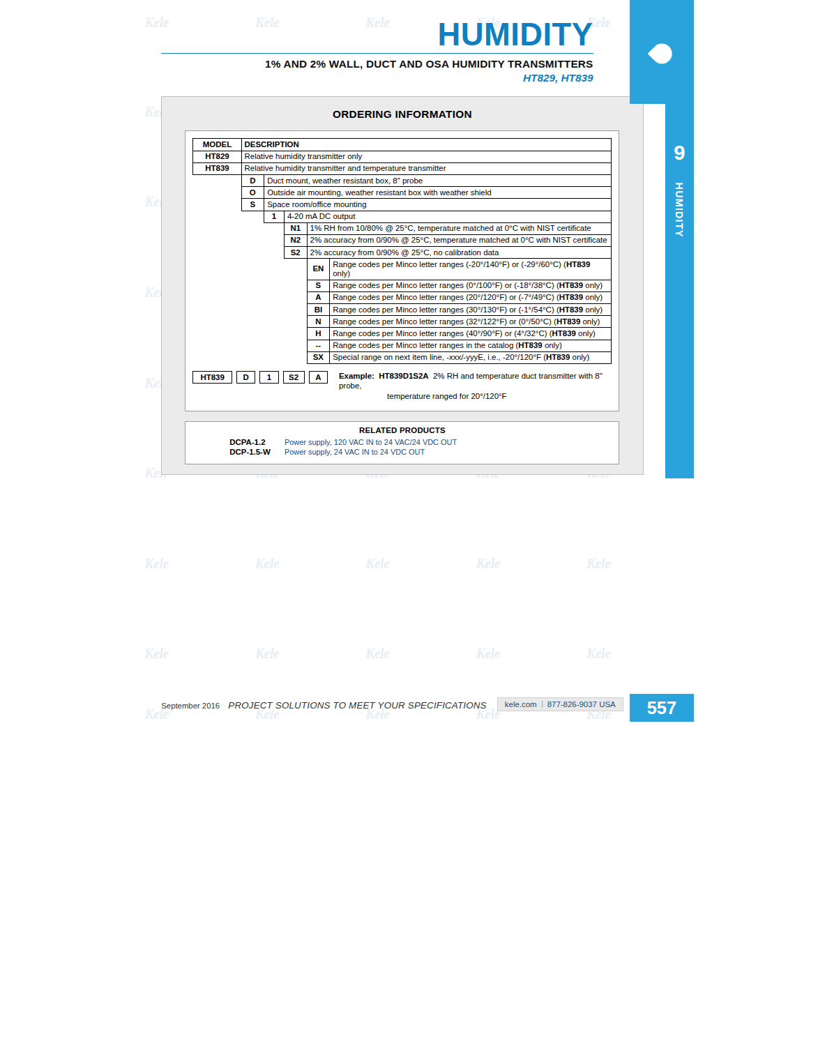9
HUMIDITY
HUMIDITY
1% AND 2% WALL, DUCT AND OSA HUMIDITY TRANSMITTERS
HT829, HT839
ORDERING INFORMATION
| MODEL | DESCRIPTION |
| HT829 | Relative humidity transmitter only |
| HT839 | Relative humidity transmitter and temperature transmitter |
| | D | Duct mount, weather resistant box, 8" probe |
| | O | Outside air mounting, weather resistant box with weather shield |
| | S | Space room/office mounting |
| | | 1 | 4-20 mA DC output |
| | | | N1 | 1% RH from 10/80% @ 25°C, temperature matched at 0°C with NIST certificate |
| | | | N2 | 2% accuracy from 0/90% @ 25°C, temperature matched at 0°C with NIST certificate |
| | | | S2 | 2% accuracy from 0/90% @ 25°C, no calibration data |
| | | | | EN | Range codes per Minco letter ranges (-20°/140°F) or (-29°/60°C) ( HT839 only) |
| | | | | S | Range codes per Minco letter ranges (0°/100°F) or (-18°/38°C) ( HT839 only) |
| | | | | A | Range codes per Minco letter ranges (20°/120°F) or (-7°/49°C) ( HT839 only) |
| | | | | BI | Range codes per Minco letter ranges (30°/130°F) or (-1°/54°C) ( HT839 only) |
| | | | | N | Range codes per Minco letter ranges (32°/122°F) or (0°/50°C) ( HT839 only) |
| | | | | H | Range codes per Minco letter ranges (40°/90°F) or (4°/32°C) ( HT839 only) |
| | | | | -- | Range codes per Minco letter ranges in the catalog ( HT839 only) |
| | | | | SX | Special range on next item line, -xxx/-yyyE, i.e., -20°/120°F ( HT839 only) |
HT839
D
1
S2
A
Example: HT839D1S2A 2% RH and temperature duct transmitter with 8" probe,
temperature ranged for 20°/120°F
RELATED PRODUCTS
| DCPA-1.2 | Power supply, 120 VAC IN to 24 VAC/24 VDC OUT |
| DCP-1.5-W | Power supply, 24 VAC IN to 24 VDC OUT |
September 2016
PROJECT SOLUTIONS TO MEET YOUR SPECIFICATIONS
kele.com 877-826-9037 USA
557